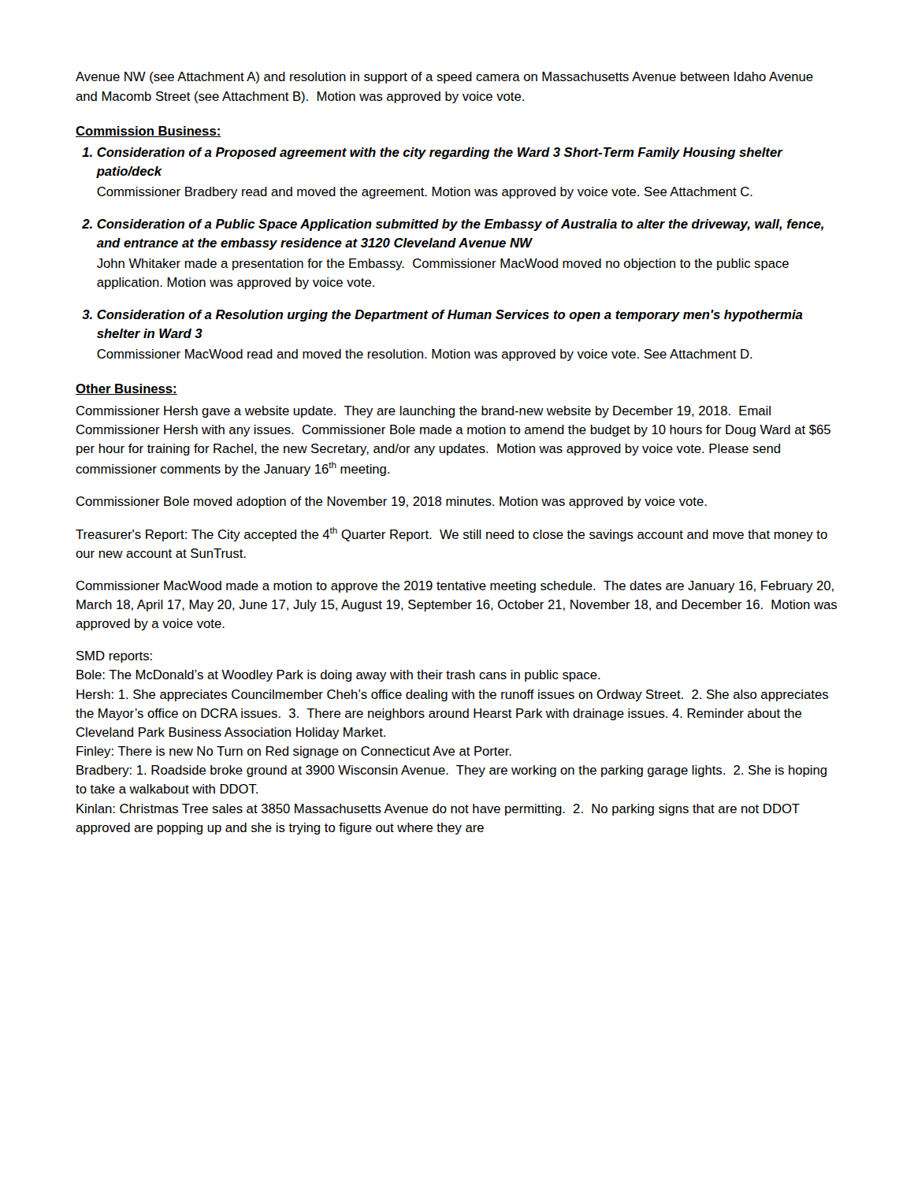Avenue NW (see Attachment A) and resolution in support of a speed camera on Massachusetts Avenue between Idaho Avenue and Macomb Street (see Attachment B). Motion was approved by voice vote.
Commission Business:
Consideration of a Proposed agreement with the city regarding the Ward 3 Short-Term Family Housing shelter patio/deck Commissioner Bradbery read and moved the agreement. Motion was approved by voice vote. See Attachment C.
Consideration of a Public Space Application submitted by the Embassy of Australia to alter the driveway, wall, fence, and entrance at the embassy residence at 3120 Cleveland Avenue NW John Whitaker made a presentation for the Embassy. Commissioner MacWood moved no objection to the public space application. Motion was approved by voice vote.
Consideration of a Resolution urging the Department of Human Services to open a temporary men's hypothermia shelter in Ward 3 Commissioner MacWood read and moved the resolution. Motion was approved by voice vote. See Attachment D.
Other Business:
Commissioner Hersh gave a website update. They are launching the brand-new website by December 19, 2018. Email Commissioner Hersh with any issues. Commissioner Bole made a motion to amend the budget by 10 hours for Doug Ward at $65 per hour for training for Rachel, the new Secretary, and/or any updates. Motion was approved by voice vote. Please send commissioner comments by the January 16th meeting.
Commissioner Bole moved adoption of the November 19, 2018 minutes. Motion was approved by voice vote.
Treasurer's Report: The City accepted the 4th Quarter Report. We still need to close the savings account and move that money to our new account at SunTrust.
Commissioner MacWood made a motion to approve the 2019 tentative meeting schedule. The dates are January 16, February 20, March 18, April 17, May 20, June 17, July 15, August 19, September 16, October 21, November 18, and December 16. Motion was approved by a voice vote.
SMD reports:
Bole: The McDonald’s at Woodley Park is doing away with their trash cans in public space.
Hersh: 1. She appreciates Councilmember Cheh’s office dealing with the runoff issues on Ordway Street. 2. She also appreciates the Mayor’s office on DCRA issues. 3. There are neighbors around Hearst Park with drainage issues. 4. Reminder about the Cleveland Park Business Association Holiday Market.
Finley: There is new No Turn on Red signage on Connecticut Ave at Porter.
Bradbery: 1. Roadside broke ground at 3900 Wisconsin Avenue. They are working on the parking garage lights. 2. She is hoping to take a walkabout with DDOT.
Kinlan: Christmas Tree sales at 3850 Massachusetts Avenue do not have permitting. 2. No parking signs that are not DDOT approved are popping up and she is trying to figure out where they are